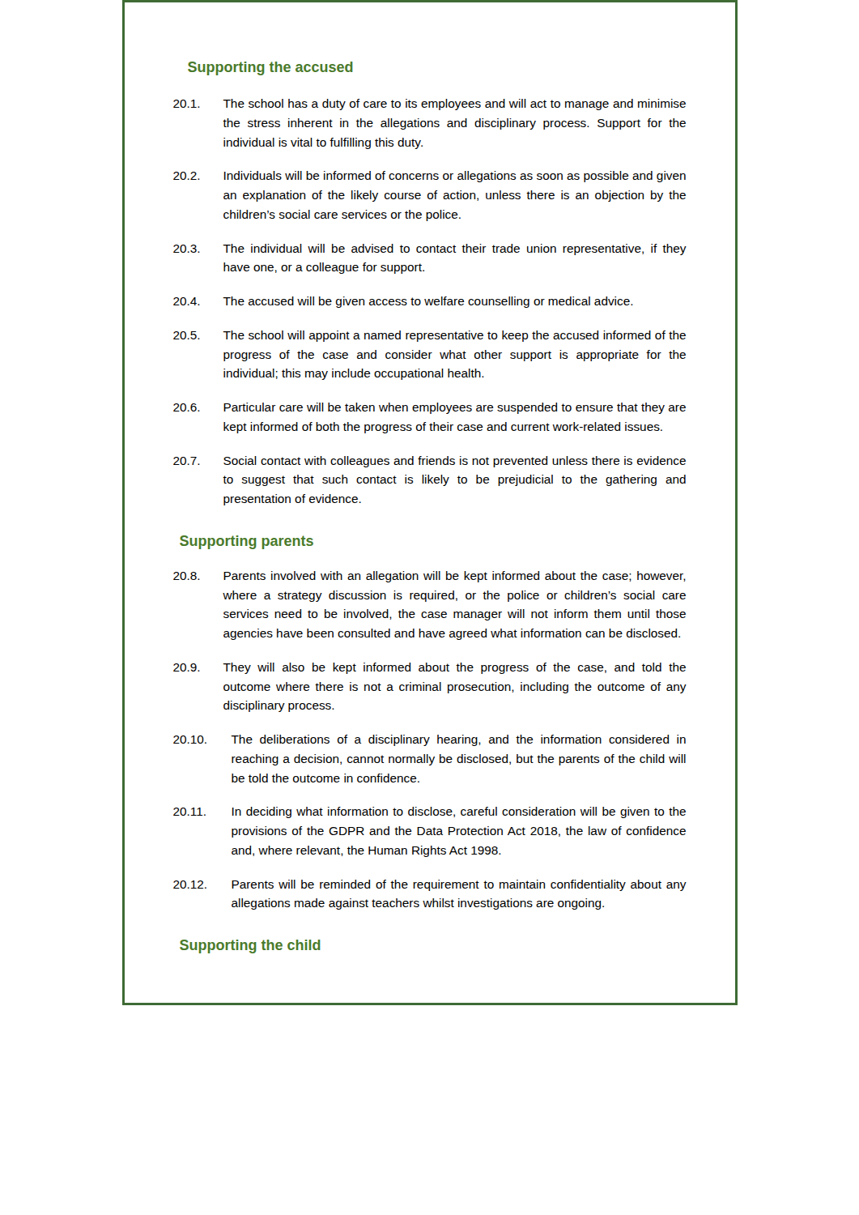Supporting the accused
20.1. The school has a duty of care to its employees and will act to manage and minimise the stress inherent in the allegations and disciplinary process. Support for the individual is vital to fulfilling this duty.
20.2. Individuals will be informed of concerns or allegations as soon as possible and given an explanation of the likely course of action, unless there is an objection by the children’s social care services or the police.
20.3. The individual will be advised to contact their trade union representative, if they have one, or a colleague for support.
20.4. The accused will be given access to welfare counselling or medical advice.
20.5. The school will appoint a named representative to keep the accused informed of the progress of the case and consider what other support is appropriate for the individual; this may include occupational health.
20.6. Particular care will be taken when employees are suspended to ensure that they are kept informed of both the progress of their case and current work-related issues.
20.7. Social contact with colleagues and friends is not prevented unless there is evidence to suggest that such contact is likely to be prejudicial to the gathering and presentation of evidence.
Supporting parents
20.8. Parents involved with an allegation will be kept informed about the case; however, where a strategy discussion is required, or the police or children’s social care services need to be involved, the case manager will not inform them until those agencies have been consulted and have agreed what information can be disclosed.
20.9. They will also be kept informed about the progress of the case, and told the outcome where there is not a criminal prosecution, including the outcome of any disciplinary process.
20.10. The deliberations of a disciplinary hearing, and the information considered in reaching a decision, cannot normally be disclosed, but the parents of the child will be told the outcome in confidence.
20.11. In deciding what information to disclose, careful consideration will be given to the provisions of the GDPR and the Data Protection Act 2018, the law of confidence and, where relevant, the Human Rights Act 1998.
20.12. Parents will be reminded of the requirement to maintain confidentiality about any allegations made against teachers whilst investigations are ongoing.
Supporting the child